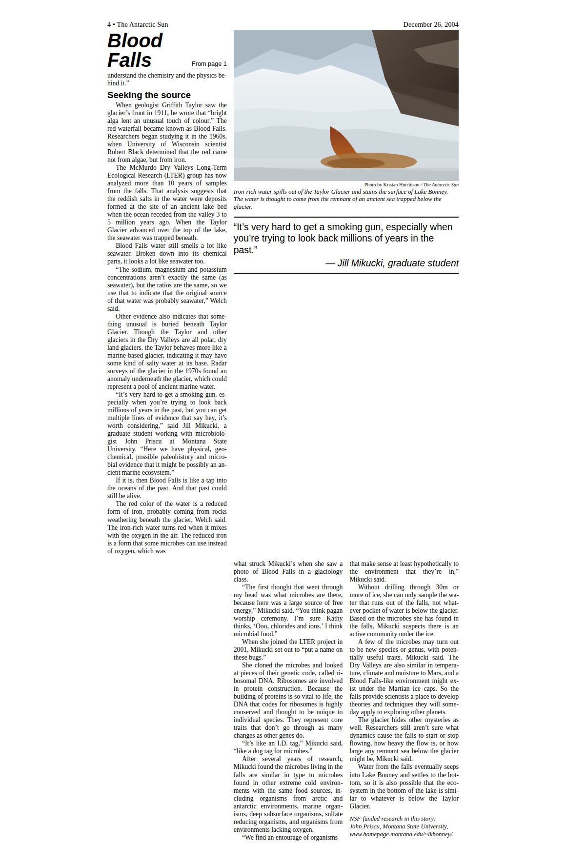4 • The Antarctic Sun
December 26, 2004
Blood Falls
From page 1
understand the chemistry and the physics behind it.”
Seeking the source
When geologist Griffith Taylor saw the glacier’s front in 1911, he wrote that “bright alga lent an unusual touch of colour.” The red waterfall became known as Blood Falls. Researchers began studying it in the 1960s, when University of Wisconsin scientist Robert Black determined that the red came not from algae, but from iron.
The McMurdo Dry Valleys Long-Term Ecological Research (LTER) group has now analyzed more than 10 years of samples from the falls. That analysis suggests that the reddish salts in the water were deposits formed at the site of an ancient lake bed when the ocean receded from the valley 3 to 5 million years ago. When the Taylor Glacier advanced over the top of the lake, the seawater was trapped beneath.
Blood Falls water still smells a lot like seawater. Broken down into its chemical parts, it looks a lot like seawater too.
“The sodium, magnesium and potassium concentrations aren’t exactly the same (as seawater), but the ratios are the same, so we use that to indicate that the original source of that water was probably seawater,” Welch said.
Other evidence also indicates that something unusual is buried beneath Taylor Glacier. Though the Taylor and other glaciers in the Dry Valleys are all polar, dry land glaciers, the Taylor behaves more like a marine-based glacier, indicating it may have some kind of salty water at its base. Radar surveys of the glacier in the 1970s found an anomaly underneath the glacier, which could represent a pool of ancient marine water.
“It’s very hard to get a smoking gun, especially when you’re trying to look back millions of years in the past, but you can get multiple lines of evidence that say hey, it’s worth considering,” said Jill Mikucki, a graduate student working with microbiologist John Priscu at Montana State University. “Here we have physical, geochemical, possible paleohistory and microbial evidence that it might be possibly an ancient marine ecosystem.”
If it is, then Blood Falls is like a tap into the oceans of the past. And that past could still be alive.
The red color of the water is a reduced form of iron, probably coming from rocks weathering beneath the glacier, Welch said. The iron-rich water turns red when it mixes with the oxygen in the air. The reduced iron is a form that some microbes can use instead of oxygen, which was
Photo by Kristan Hutchison / The Antarctic Sun
Iron-rich water spills out of the Taylor Glacier and stains the surface of Lake Bonney. The water is thought to come from the remnant of an ancient sea trapped below the glacier.
“It’s very hard to get a smoking gun, especially when you’re trying to look back millions of years in the past.”
— Jill Mikucki, graduate student
what struck Mikucki’s when she saw a photo of Blood Falls in a glaciology class.
“The first thought that went through my head was what microbes are there, because here was a large source of free energy,” Mikucki said. “You think pagan worship ceremony. I’m sure Kathy thinks, ‘Ooo, chlorides and ions.’ I think microbial food.”
When she joined the LTER project in 2001, Mikucki set out to “put a name on these bugs.”
She cloned the microbes and looked at pieces of their genetic code, called ribosomal DNA. Ribosomes are involved in protein construction. Because the building of proteins is so vital to life, the DNA that codes for ribosomes is highly conserved and thought to be unique to individual species. They represent core traits that don’t go through as many changes as other genes do.
“It’s like an I.D. tag,” Mikucki said, “like a dog tag for microbes.”
After several years of research, Mikucki found the microbes living in the falls are similar in type to microbes found in other extreme cold environments with the same food sources, including organisms from arctic and antarctic environments, marine organisms, deep subsurface organisms, sulfate reducing organisms, and organisms from environments lacking oxygen.
“We find an entourage of organisms
that make sense at least hypothetically to the environment that they’re in,” Mikucki said.
Without drilling through 30m or more of ice, she can only sample the water that runs out of the falls, not whatever pocket of water is below the glacier. Based on the microbes she has found in the falls, Mikucki suspects there is an active community under the ice.
A few of the microbes may turn out to be new species or genus, with potentially useful traits, Mikucki said. The Dry Valleys are also similar in temperature, climate and moisture to Mars, and a Blood Falls-like environment might exist under the Martian ice caps. So the falls provide scientists a place to develop theories and techniques they will someday apply to exploring other planets.
The glacier hides other mysteries as well. Researchers still aren’t sure what dynamics cause the falls to start or stop flowing, how heavy the flow is, or how large any remnant sea below the glacier might be, Mikucki said.
Water from the falls eventually seeps into Lake Bonney and settles to the bottom, so it is also possible that the ecosystem in the bottom of the lake is similar to whatever is below the Taylor Glacier.
NSF-funded research in this story:
John Priscu, Montana State University,
www.homepage.montana.edu/~lkbonney/